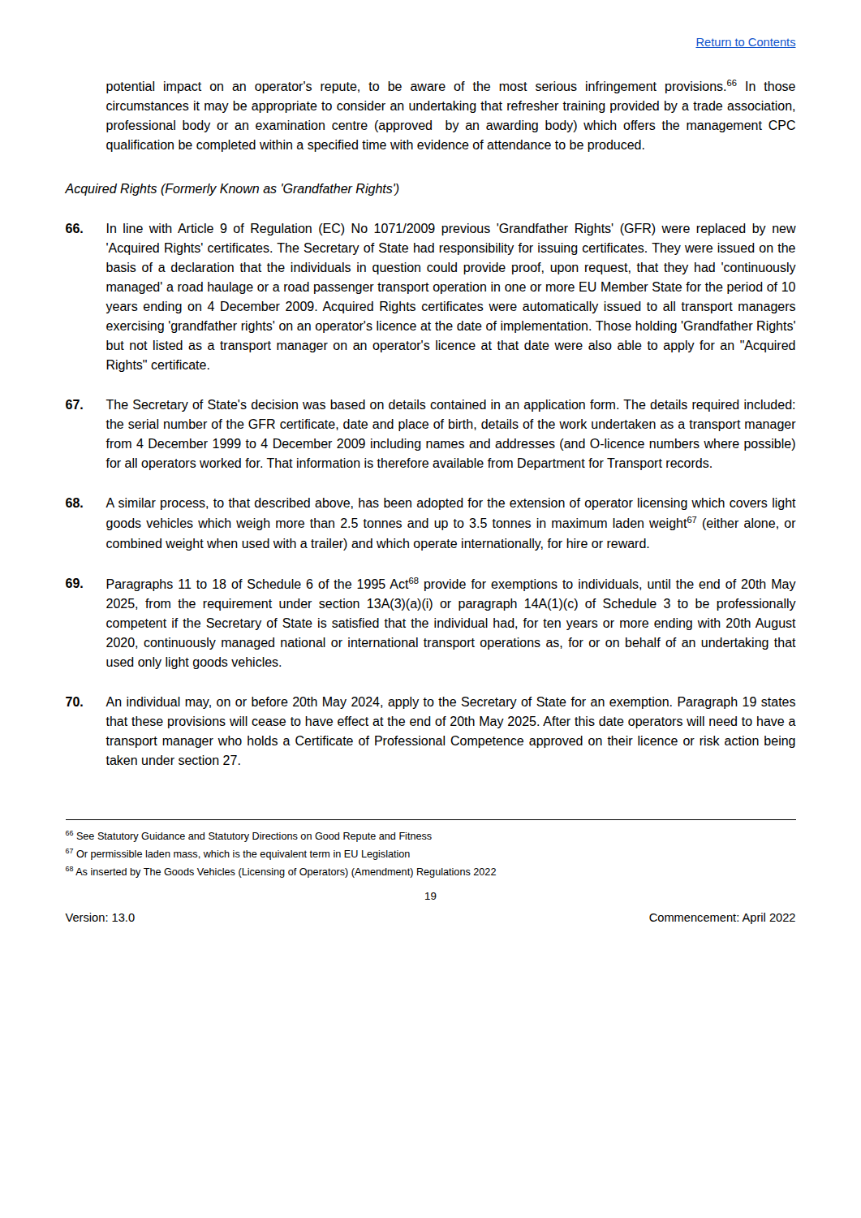Return to Contents
potential impact on an operator's repute, to be aware of the most serious infringement provisions.66 In those circumstances it may be appropriate to consider an undertaking that refresher training provided by a trade association, professional body or an examination centre (approved by an awarding body) which offers the management CPC qualification be completed within a specified time with evidence of attendance to be produced.
Acquired Rights (Formerly Known as 'Grandfather Rights')
66.
In line with Article 9 of Regulation (EC) No 1071/2009 previous 'Grandfather Rights' (GFR) were replaced by new 'Acquired Rights' certificates. The Secretary of State had responsibility for issuing certificates. They were issued on the basis of a declaration that the individuals in question could provide proof, upon request, that they had 'continuously managed' a road haulage or a road passenger transport operation in one or more EU Member State for the period of 10 years ending on 4 December 2009. Acquired Rights certificates were automatically issued to all transport managers exercising 'grandfather rights' on an operator's licence at the date of implementation. Those holding 'Grandfather Rights' but not listed as a transport manager on an operator's licence at that date were also able to apply for an "Acquired Rights" certificate.
67.
The Secretary of State's decision was based on details contained in an application form. The details required included: the serial number of the GFR certificate, date and place of birth, details of the work undertaken as a transport manager from 4 December 1999 to 4 December 2009 including names and addresses (and O-licence numbers where possible) for all operators worked for. That information is therefore available from Department for Transport records.
68.
A similar process, to that described above, has been adopted for the extension of operator licensing which covers light goods vehicles which weigh more than 2.5 tonnes and up to 3.5 tonnes in maximum laden weight67 (either alone, or combined weight when used with a trailer) and which operate internationally, for hire or reward.
69.
Paragraphs 11 to 18 of Schedule 6 of the 1995 Act68 provide for exemptions to individuals, until the end of 20th May 2025, from the requirement under section 13A(3)(a)(i) or paragraph 14A(1)(c) of Schedule 3 to be professionally competent if the Secretary of State is satisfied that the individual had, for ten years or more ending with 20th August 2020, continuously managed national or international transport operations as, for or on behalf of an undertaking that used only light goods vehicles.
70.
An individual may, on or before 20th May 2024, apply to the Secretary of State for an exemption. Paragraph 19 states that these provisions will cease to have effect at the end of 20th May 2025. After this date operators will need to have a transport manager who holds a Certificate of Professional Competence approved on their licence or risk action being taken under section 27.
66 See Statutory Guidance and Statutory Directions on Good Repute and Fitness
67 Or permissible laden mass, which is the equivalent term in EU Legislation
68 As inserted by The Goods Vehicles (Licensing of Operators) (Amendment) Regulations 2022
19
Version: 13.0 Commencement: April 2022